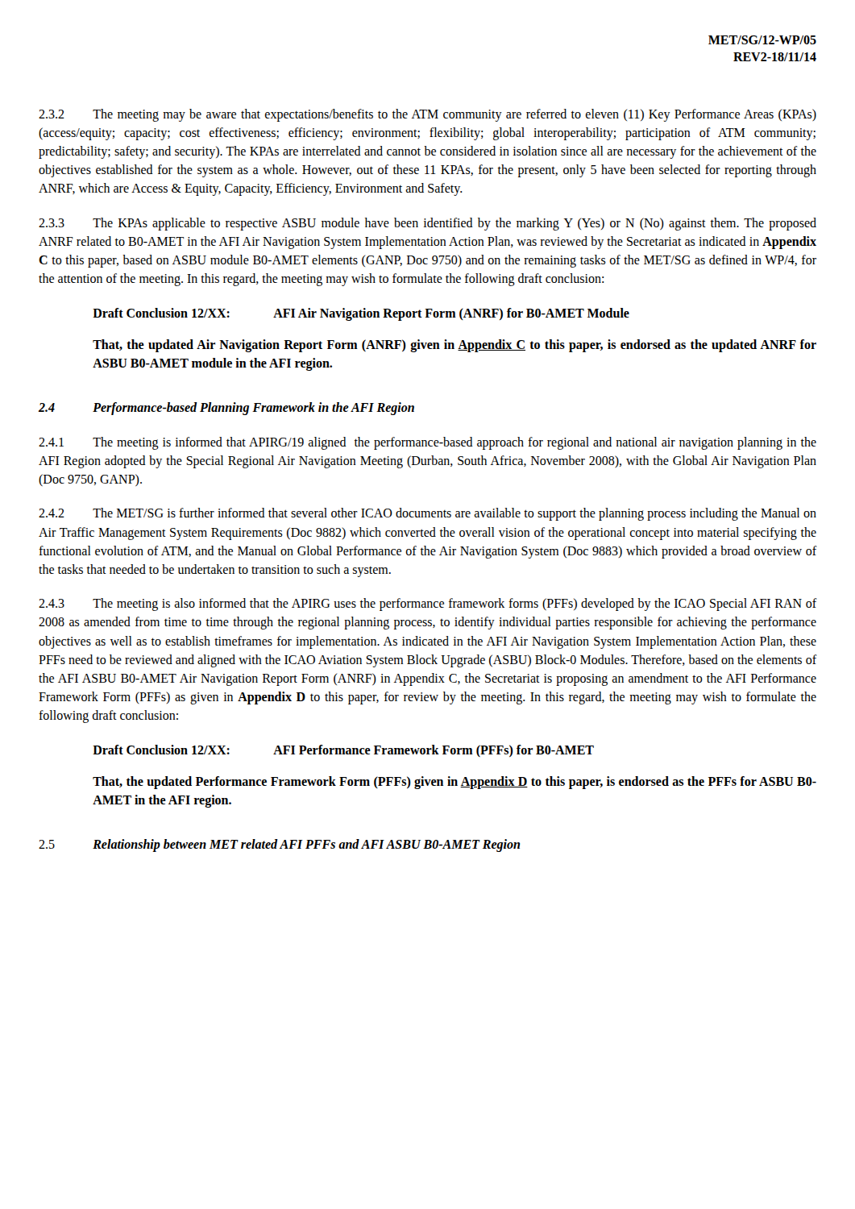MET/SG/12-WP/05
REV2-18/11/14
2.3.2 The meeting may be aware that expectations/benefits to the ATM community are referred to eleven (11) Key Performance Areas (KPAs) (access/equity; capacity; cost effectiveness; efficiency; environment; flexibility; global interoperability; participation of ATM community; predictability; safety; and security). The KPAs are interrelated and cannot be considered in isolation since all are necessary for the achievement of the objectives established for the system as a whole. However, out of these 11 KPAs, for the present, only 5 have been selected for reporting through ANRF, which are Access & Equity, Capacity, Efficiency, Environment and Safety.
2.3.3 The KPAs applicable to respective ASBU module have been identified by the marking Y (Yes) or N (No) against them. The proposed ANRF related to B0-AMET in the AFI Air Navigation System Implementation Action Plan, was reviewed by the Secretariat as indicated in Appendix C to this paper, based on ASBU module B0-AMET elements (GANP, Doc 9750) and on the remaining tasks of the MET/SG as defined in WP/4, for the attention of the meeting. In this regard, the meeting may wish to formulate the following draft conclusion:
Draft Conclusion 12/XX: AFI Air Navigation Report Form (ANRF) for B0-AMET Module
That, the updated Air Navigation Report Form (ANRF) given in Appendix C to this paper, is endorsed as the updated ANRF for ASBU B0-AMET module in the AFI region.
2.4 Performance-based Planning Framework in the AFI Region
2.4.1 The meeting is informed that APIRG/19 aligned the performance-based approach for regional and national air navigation planning in the AFI Region adopted by the Special Regional Air Navigation Meeting (Durban, South Africa, November 2008), with the Global Air Navigation Plan (Doc 9750, GANP).
2.4.2 The MET/SG is further informed that several other ICAO documents are available to support the planning process including the Manual on Air Traffic Management System Requirements (Doc 9882) which converted the overall vision of the operational concept into material specifying the functional evolution of ATM, and the Manual on Global Performance of the Air Navigation System (Doc 9883) which provided a broad overview of the tasks that needed to be undertaken to transition to such a system.
2.4.3 The meeting is also informed that the APIRG uses the performance framework forms (PFFs) developed by the ICAO Special AFI RAN of 2008 as amended from time to time through the regional planning process, to identify individual parties responsible for achieving the performance objectives as well as to establish timeframes for implementation. As indicated in the AFI Air Navigation System Implementation Action Plan, these PFFs need to be reviewed and aligned with the ICAO Aviation System Block Upgrade (ASBU) Block-0 Modules. Therefore, based on the elements of the AFI ASBU B0-AMET Air Navigation Report Form (ANRF) in Appendix C, the Secretariat is proposing an amendment to the AFI Performance Framework Form (PFFs) as given in Appendix D to this paper, for review by the meeting. In this regard, the meeting may wish to formulate the following draft conclusion:
Draft Conclusion 12/XX: AFI Performance Framework Form (PFFs) for B0-AMET
That, the updated Performance Framework Form (PFFs) given in Appendix D to this paper, is endorsed as the PFFs for ASBU B0-AMET in the AFI region.
2.5 Relationship between MET related AFI PFFs and AFI ASBU B0-AMET Region